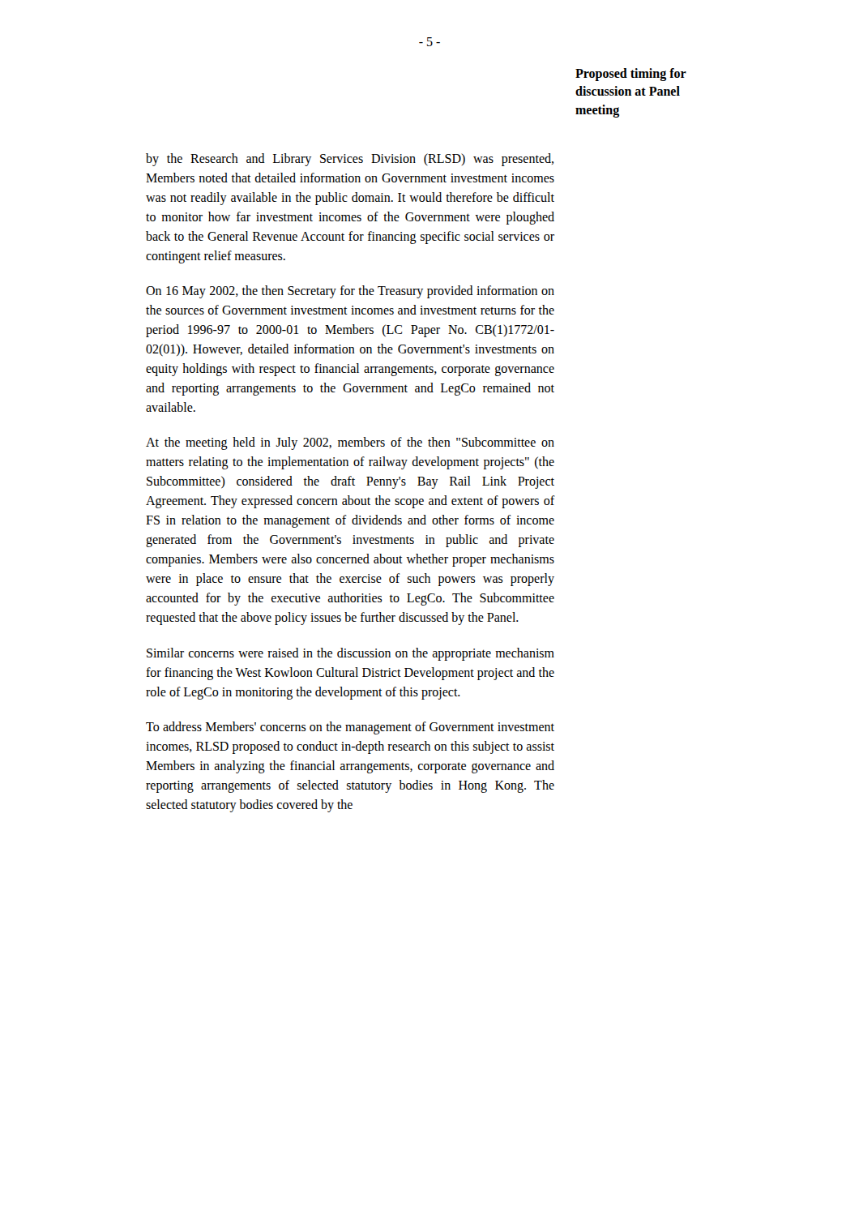- 5 -
Proposed timing for discussion at Panel meeting
by the Research and Library Services Division (RLSD) was presented, Members noted that detailed information on Government investment incomes was not readily available in the public domain. It would therefore be difficult to monitor how far investment incomes of the Government were ploughed back to the General Revenue Account for financing specific social services or contingent relief measures.
On 16 May 2002, the then Secretary for the Treasury provided information on the sources of Government investment incomes and investment returns for the period 1996-97 to 2000-01 to Members (LC Paper No. CB(1)1772/01-02(01)). However, detailed information on the Government's investments on equity holdings with respect to financial arrangements, corporate governance and reporting arrangements to the Government and LegCo remained not available.
At the meeting held in July 2002, members of the then "Subcommittee on matters relating to the implementation of railway development projects" (the Subcommittee) considered the draft Penny's Bay Rail Link Project Agreement. They expressed concern about the scope and extent of powers of FS in relation to the management of dividends and other forms of income generated from the Government's investments in public and private companies. Members were also concerned about whether proper mechanisms were in place to ensure that the exercise of such powers was properly accounted for by the executive authorities to LegCo. The Subcommittee requested that the above policy issues be further discussed by the Panel.
Similar concerns were raised in the discussion on the appropriate mechanism for financing the West Kowloon Cultural District Development project and the role of LegCo in monitoring the development of this project.
To address Members' concerns on the management of Government investment incomes, RLSD proposed to conduct in-depth research on this subject to assist Members in analyzing the financial arrangements, corporate governance and reporting arrangements of selected statutory bodies in Hong Kong. The selected statutory bodies covered by the